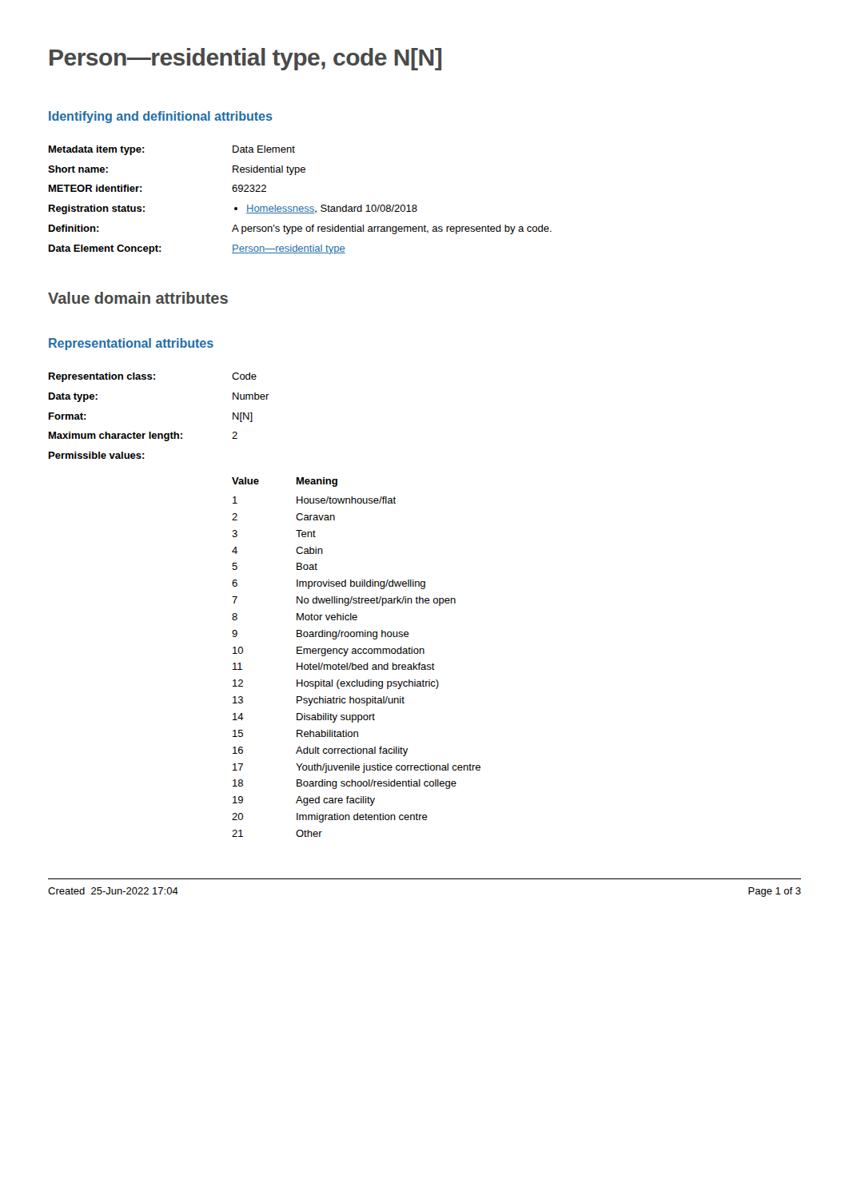Person—residential type, code N[N]
Identifying and definitional attributes
| Metadata item type: | Data Element |
| Short name: | Residential type |
| METEOR identifier: | 692322 |
| Registration status: | Homelessness , Standard 10/08/2018 |
| Definition: | A person's type of residential arrangement, as represented by a code. |
| Data Element Concept: | Person—residential type |
Value domain attributes
Representational attributes
| Representation class: | Code |
| Data type: | Number |
| Format: | N[N] |
| Maximum character length: | 2 |
| Permissible values: | |
| Value | Meaning |
| --- | --- |
| 1 | House/townhouse/flat |
| 2 | Caravan |
| 3 | Tent |
| 4 | Cabin |
| 5 | Boat |
| 6 | Improvised building/dwelling |
| 7 | No dwelling/street/park/in the open |
| 8 | Motor vehicle |
| 9 | Boarding/rooming house |
| 10 | Emergency accommodation |
| 11 | Hotel/motel/bed and breakfast |
| 12 | Hospital (excluding psychiatric) |
| 13 | Psychiatric hospital/unit |
| 14 | Disability support |
| 15 | Rehabilitation |
| 16 | Adult correctional facility |
| 17 | Youth/juvenile justice correctional centre |
| 18 | Boarding school/residential college |
| 19 | Aged care facility |
| 20 | Immigration detention centre |
| 21 | Other |
Created 25-Jun-2022 17:04
Page 1 of 3